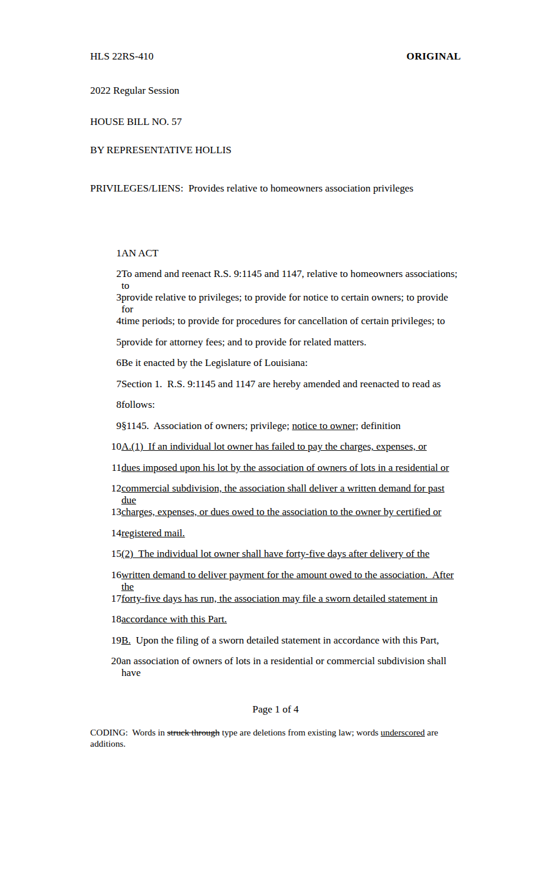HLS 22RS-410
ORIGINAL
2022 Regular Session
HOUSE BILL NO. 57
BY REPRESENTATIVE HOLLIS
PRIVILEGES/LIENS: Provides relative to homeowners association privileges
| 1 | AN ACT |
| 2 | To amend and reenact R.S. 9:1145 and 1147, relative to homeowners associations; to |
| 3 | provide relative to privileges; to provide for notice to certain owners; to provide for |
| 4 | time periods; to provide for procedures for cancellation of certain privileges; to |
| 5 | provide for attorney fees; and to provide for related matters. |
| 6 | Be it enacted by the Legislature of Louisiana: |
| 7 | Section 1. R.S. 9:1145 and 1147 are hereby amended and reenacted to read as |
| 8 | follows: |
| 9 | §1145. Association of owners; privilege; notice to owner; definition |
| 10 | A.(1) If an individual lot owner has failed to pay the charges, expenses, or |
| 11 | dues imposed upon his lot by the association of owners of lots in a residential or |
| 12 | commercial subdivision, the association shall deliver a written demand for past due |
| 13 | charges, expenses, or dues owed to the association to the owner by certified or |
| 14 | registered mail. |
| 15 | (2) The individual lot owner shall have forty-five days after delivery of the |
| 16 | written demand to deliver payment for the amount owed to the association. After the |
| 17 | forty-five days has run, the association may file a sworn detailed statement in |
| 18 | accordance with this Part. |
| 19 | B. Upon the filing of a sworn detailed statement in accordance with this Part , |
| 20 | an association of owners of lots in a residential or commercial subdivision shall have |
Page 1 of 4
CODING: Words in struck through type are deletions from existing law; words underscored are additions.